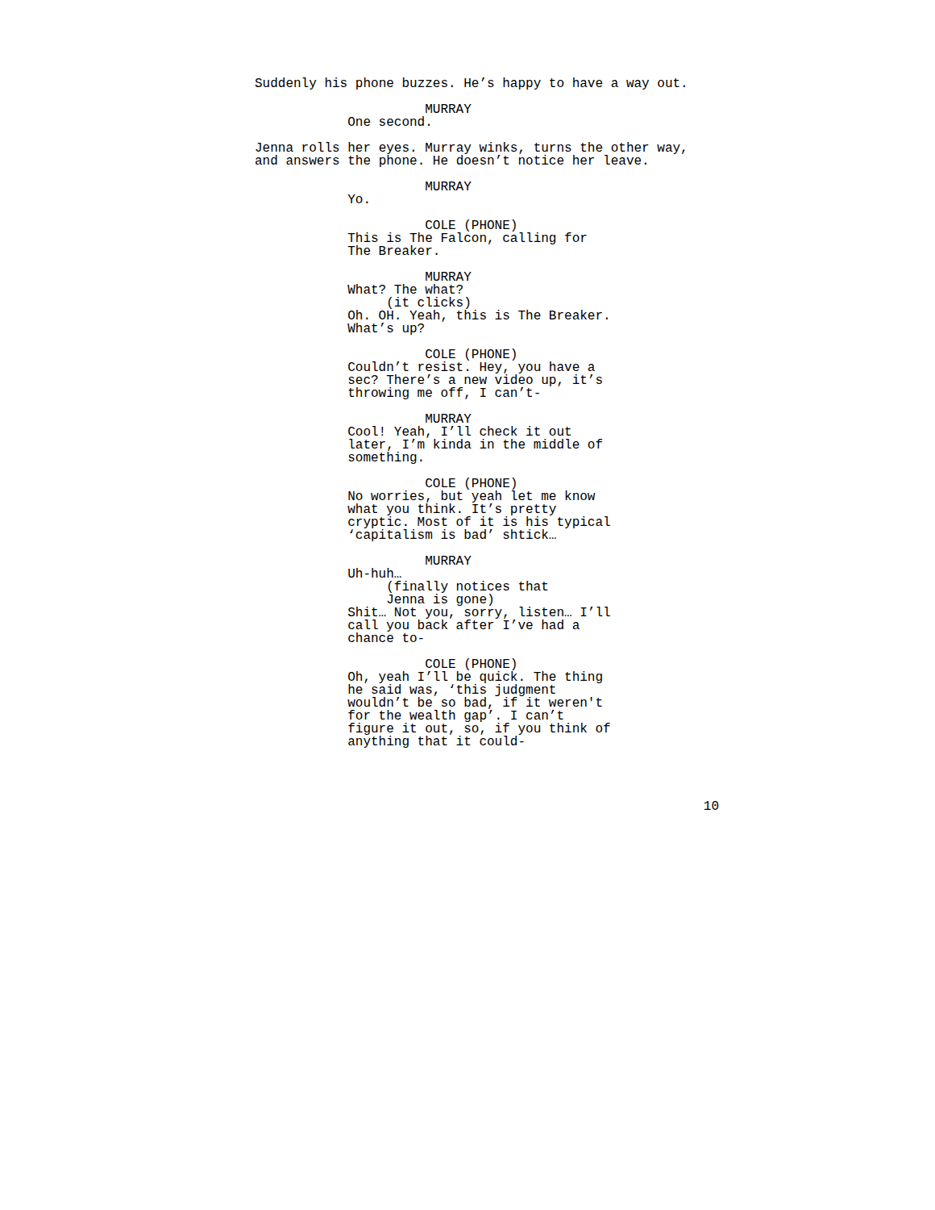Suddenly his phone buzzes. He’s happy to have a way out.
MURRAY
One second.
Jenna rolls her eyes. Murray winks, turns the other way, and answers the phone. He doesn’t notice her leave.
MURRAY
Yo.
COLE (PHONE)
This is The Falcon, calling for The Breaker.
MURRAY
What? The what?
(it clicks)
Oh. OH. Yeah, this is The Breaker. What’s up?
COLE (PHONE)
Couldn’t resist. Hey, you have a sec? There’s a new video up, it’s throwing me off, I can’t-
MURRAY
Cool! Yeah, I’ll check it out later, I’m kinda in the middle of something.
COLE (PHONE)
No worries, but yeah let me know what you think. It’s pretty cryptic. Most of it is his typical ‘capitalism is bad’ shtick…
MURRAY
Uh-huh…
(finally notices that Jenna is gone)
Shit… Not you, sorry, listen… I’ll call you back after I’ve had a chance to-
COLE (PHONE)
Oh, yeah I’ll be quick. The thing he said was, ‘this judgment wouldn’t be so bad, if it weren't for the wealth gap’. I can’t figure it out, so, if you think of anything that it could-
10